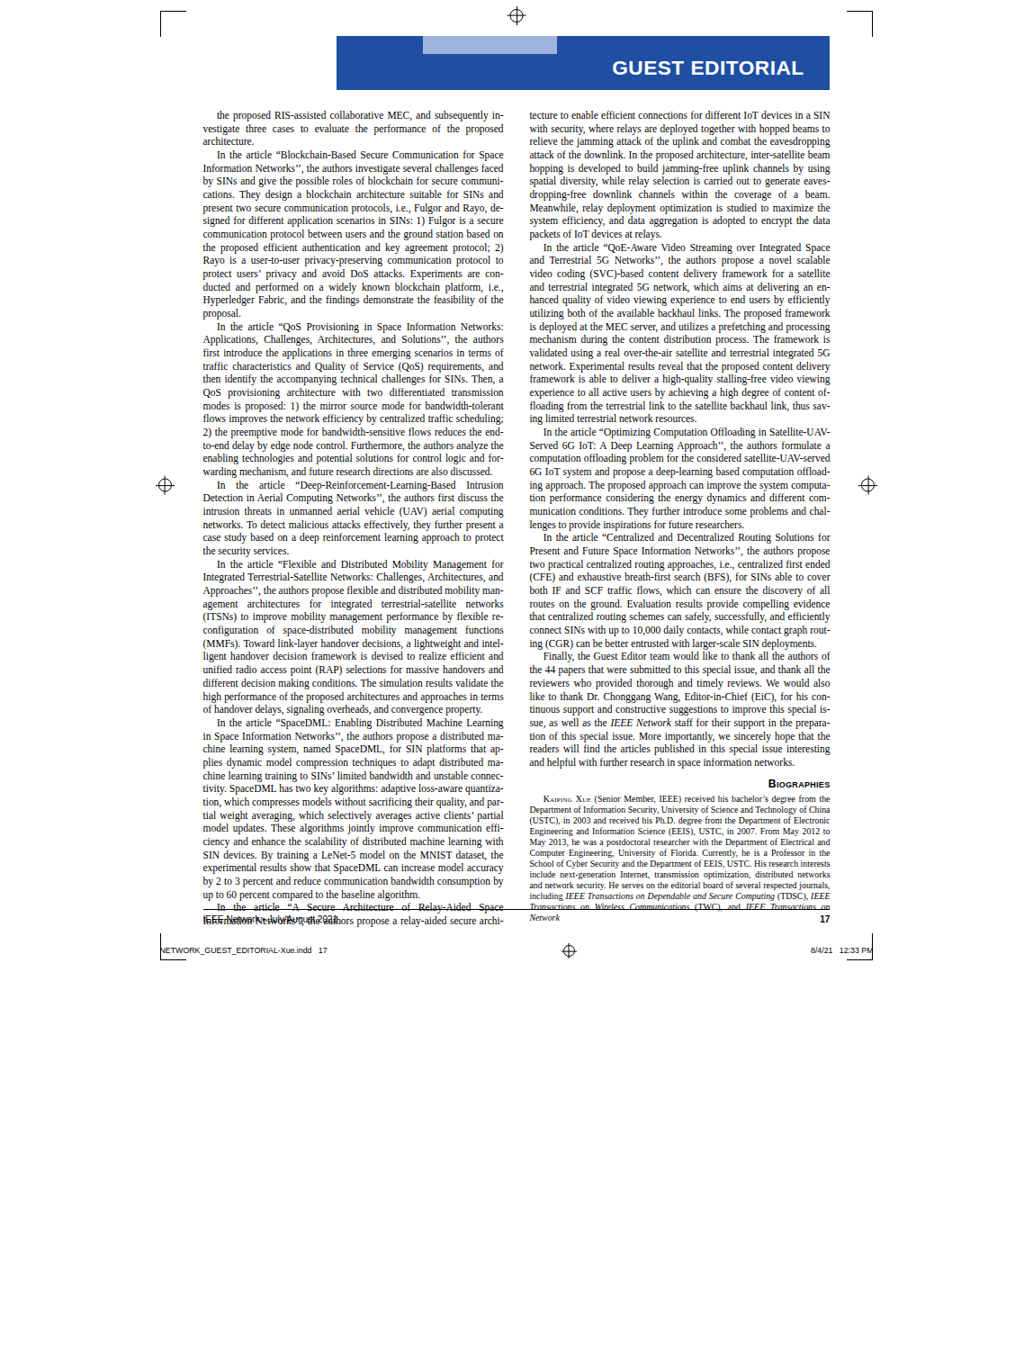GUEST EDITORIAL
the proposed RIS-assisted collaborative MEC, and subsequently investigate three cases to evaluate the performance of the proposed architecture.
In the article “Blockchain-Based Secure Communication for Space Information Networks’’, the authors investigate several challenges faced by SINs and give the possible roles of blockchain for secure communications. They design a blockchain architecture suitable for SINs and present two secure communication protocols, i.e., Fulgor and Rayo, designed for different application scenarios in SINs: 1) Fulgor is a secure communication protocol between users and the ground station based on the proposed efficient authentication and key agreement protocol; 2) Rayo is a user-to-user privacy-preserving communication protocol to protect users’ privacy and avoid DoS attacks. Experiments are conducted and performed on a widely known blockchain platform, i.e., Hyperledger Fabric, and the findings demonstrate the feasibility of the proposal.
In the article “QoS Provisioning in Space Information Networks: Applications, Challenges, Architectures, and Solutions’’, the authors first introduce the applications in three emerging scenarios in terms of traffic characteristics and Quality of Service (QoS) requirements, and then identify the accompanying technical challenges for SINs. Then, a QoS provisioning architecture with two differentiated transmission modes is proposed: 1) the mirror source mode for bandwidth-tolerant flows improves the network efficiency by centralized traffic scheduling; 2) the preemptive mode for bandwidth-sensitive flows reduces the end-to-end delay by edge node control. Furthermore, the authors analyze the enabling technologies and potential solutions for control logic and forwarding mechanism, and future research directions are also discussed.
In the article “Deep-Reinforcement-Learning-Based Intrusion Detection in Aerial Computing Networks’’, the authors first discuss the intrusion threats in unmanned aerial vehicle (UAV) aerial computing networks. To detect malicious attacks effectively, they further present a case study based on a deep reinforcement learning approach to protect the security services.
In the article “Flexible and Distributed Mobility Management for Integrated Terrestrial-Satellite Networks: Challenges, Architectures, and Approaches’’, the authors propose flexible and distributed mobility management architectures for integrated terrestrial-satellite networks (ITSNs) to improve mobility management performance by flexible reconfiguration of space-distributed mobility management functions (MMFs). Toward link-layer handover decisions, a lightweight and intelligent handover decision framework is devised to realize efficient and unified radio access point (RAP) selections for massive handovers and different decision making conditions. The simulation results validate the high performance of the proposed architectures and approaches in terms of handover delays, signaling overheads, and convergence property.
In the article “SpaceDML: Enabling Distributed Machine Learning in Space Information Networks’’, the authors propose a distributed machine learning system, named SpaceDML, for SIN platforms that applies dynamic model compression techniques to adapt distributed machine learning training to SINs’ limited bandwidth and unstable connectivity. SpaceDML has two key algorithms: adaptive loss-aware quantization, which compresses models without sacrificing their quality, and partial weight averaging, which selectively averages active clients’ partial model updates. These algorithms jointly improve communication efficiency and enhance the scalability of distributed machine learning with SIN devices. By training a LeNet-5 model on the MNIST dataset, the experimental results show that SpaceDML can increase model accuracy by 2 to 3 percent and reduce communication bandwidth consumption by up to 60 percent compared to the baseline algorithm.
In the article “A Secure Architecture of Relay-Aided Space Information Networks’’, the authors propose a relay-aided secure architecture to enable efficient connections for different IoT devices in a SIN with security, where relays are deployed together with hopped beams to relieve the jamming attack of the uplink and combat the eavesdropping attack of the downlink. In the proposed architecture, inter-satellite beam hopping is developed to build jamming-free uplink channels by using spatial diversity, while relay selection is carried out to generate eavesdropping-free downlink channels within the coverage of a beam. Meanwhile, relay deployment optimization is studied to maximize the system efficiency, and data aggregation is adopted to encrypt the data packets of IoT devices at relays.
In the article “QoE-Aware Video Streaming over Integrated Space and Terrestrial 5G Networks’’, the authors propose a novel scalable video coding (SVC)-based content delivery framework for a satellite and terrestrial integrated 5G network, which aims at delivering an enhanced quality of video viewing experience to end users by efficiently utilizing both of the available backhaul links. The proposed framework is deployed at the MEC server, and utilizes a prefetching and processing mechanism during the content distribution process. The framework is validated using a real over-the-air satellite and terrestrial integrated 5G network. Experimental results reveal that the proposed content delivery framework is able to deliver a high-quality stalling-free video viewing experience to all active users by achieving a high degree of content offloading from the terrestrial link to the satellite backhaul link, thus saving limited terrestrial network resources.
In the article “Optimizing Computation Offloading in Satellite-UAV-Served 6G IoT: A Deep Learning Approach’’, the authors formulate a computation offloading problem for the considered satellite-UAV-served 6G IoT system and propose a deep-learning based computation offloading approach. The proposed approach can improve the system computation performance considering the energy dynamics and different communication conditions. They further introduce some problems and challenges to provide inspirations for future researchers.
In the article “Centralized and Decentralized Routing Solutions for Present and Future Space Information Networks’’, the authors propose two practical centralized routing approaches, i.e., centralized first ended (CFE) and exhaustive breath-first search (BFS), for SINs able to cover both IF and SCF traffic flows, which can ensure the discovery of all routes on the ground. Evaluation results provide compelling evidence that centralized routing schemes can safely, successfully, and efficiently connect SINs with up to 10,000 daily contacts, while contact graph routing (CGR) can be better entrusted with larger-scale SIN deployments.
Finally, the Guest Editor team would like to thank all the authors of the 44 papers that were submitted to this special issue, and thank all the reviewers who provided thorough and timely reviews. We would also like to thank Dr. Chonggang Wang, Editor-in-Chief (EiC), for his continuous support and constructive suggestions to improve this special issue, as well as the IEEE Network staff for their support in the preparation of this special issue. More importantly, we sincerely hope that the readers will find the articles published in this special issue interesting and helpful with further research in space information networks.
Biographies
Kaiping Xue (Senior Member, IEEE) received his bachelor’s degree from the Department of Information Security, University of Science and Technology of China (USTC), in 2003 and received his Ph.D. degree from the Department of Electronic Engineering and Information Science (EEIS), USTC, in 2007. From May 2012 to May 2013, he was a postdoctoral researcher with the Department of Electrical and Computer Engineering, University of Florida. Currently, he is a Professor in the School of Cyber Security and the Department of EEIS, USTC. His research interests include next-generation Internet, transmission optimization, distributed networks and network security. He serves on the editorial board of several respected journals, including IEEE Transactions on Dependable and Secure Computing (TDSC), IEEE Transactions on Wireless Communications (TWC), and IEEE Transactions on Network
IEEE Network • July/August 2021
17
NETWORK_GUEST_EDITORIAL-Xue.indd 17
8/4/21 12:33 PM